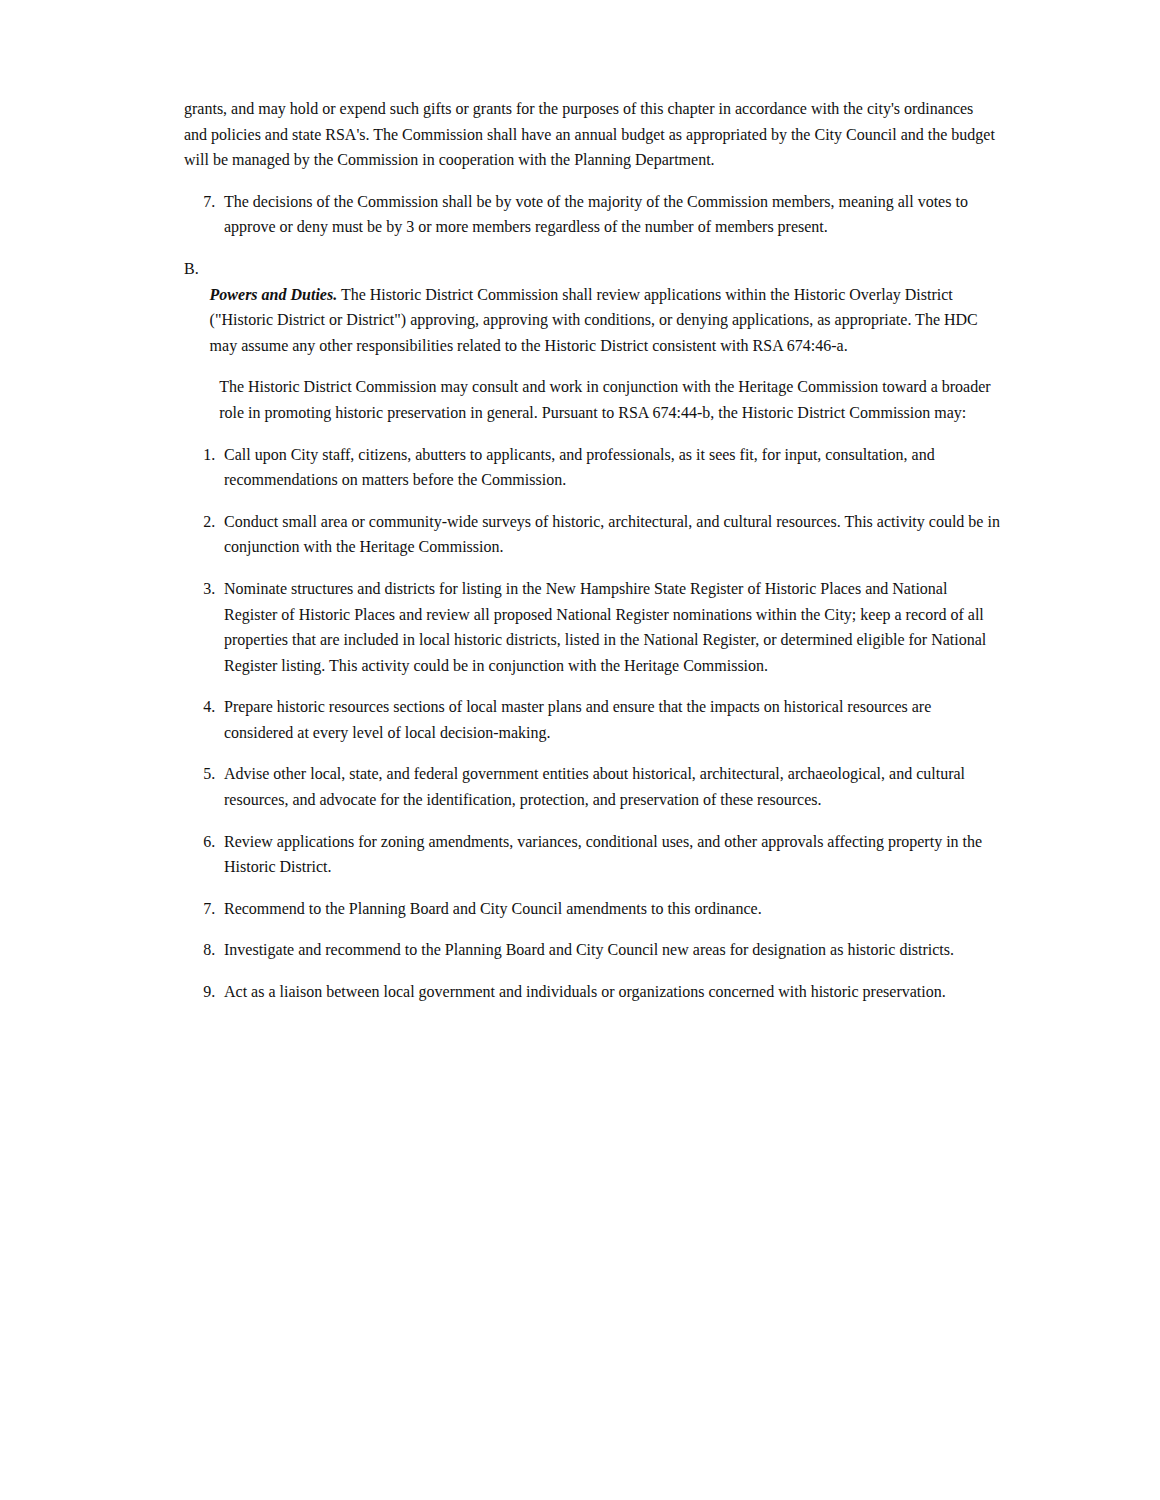grants, and may hold or expend such gifts or grants for the purposes of this chapter in accordance with the city's ordinances and policies and state RSA's. The Commission shall have an annual budget as appropriated by the City Council and the budget will be managed by the Commission in cooperation with the Planning Department.
The decisions of the Commission shall be by vote of the majority of the Commission members, meaning all votes to approve or deny must be by 3 or more members regardless of the number of members present.
B. Powers and Duties. The Historic District Commission shall review applications within the Historic Overlay District ("Historic District or District") approving, approving with conditions, or denying applications, as appropriate. The HDC may assume any other responsibilities related to the Historic District consistent with RSA 674:46-a.
The Historic District Commission may consult and work in conjunction with the Heritage Commission toward a broader role in promoting historic preservation in general. Pursuant to RSA 674:44-b, the Historic District Commission may:
Call upon City staff, citizens, abutters to applicants, and professionals, as it sees fit, for input, consultation, and recommendations on matters before the Commission.
Conduct small area or community-wide surveys of historic, architectural, and cultural resources. This activity could be in conjunction with the Heritage Commission.
Nominate structures and districts for listing in the New Hampshire State Register of Historic Places and National Register of Historic Places and review all proposed National Register nominations within the City; keep a record of all properties that are included in local historic districts, listed in the National Register, or determined eligible for National Register listing. This activity could be in conjunction with the Heritage Commission.
Prepare historic resources sections of local master plans and ensure that the impacts on historical resources are considered at every level of local decision-making.
Advise other local, state, and federal government entities about historical, architectural, archaeological, and cultural resources, and advocate for the identification, protection, and preservation of these resources.
Review applications for zoning amendments, variances, conditional uses, and other approvals affecting property in the Historic District.
Recommend to the Planning Board and City Council amendments to this ordinance.
Investigate and recommend to the Planning Board and City Council new areas for designation as historic districts.
Act as a liaison between local government and individuals or organizations concerned with historic preservation.